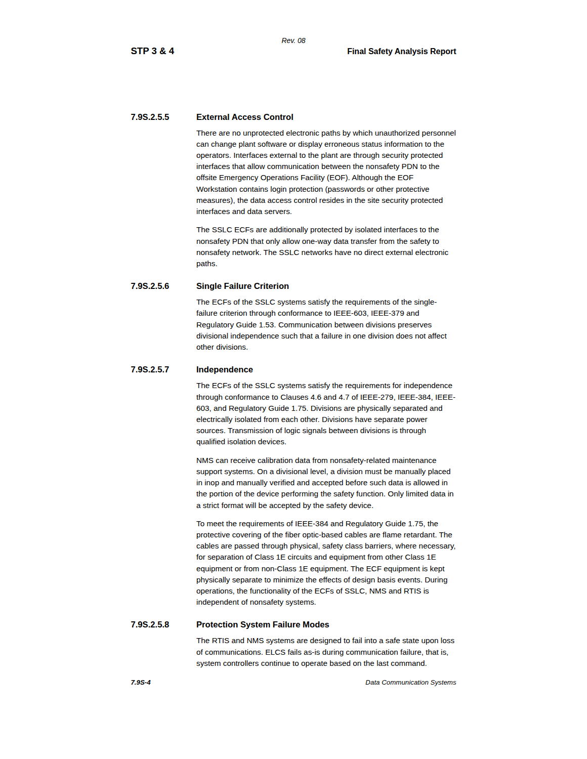Rev. 08
STP 3 & 4
Final Safety Analysis Report
7.9S.2.5.5 External Access Control
There are no unprotected electronic paths by which unauthorized personnel can change plant software or display erroneous status information to the operators. Interfaces external to the plant are through security protected interfaces that allow communication between the nonsafety PDN to the offsite Emergency Operations Facility (EOF). Although the EOF Workstation contains login protection (passwords or other protective measures), the data access control resides in the site security protected interfaces and data servers.
The SSLC ECFs are additionally protected by isolated interfaces to the nonsafety PDN that only allow one-way data transfer from the safety to nonsafety network. The SSLC networks have no direct external electronic paths.
7.9S.2.5.6 Single Failure Criterion
The ECFs of the SSLC systems satisfy the requirements of the single-failure criterion through conformance to IEEE-603, IEEE-379 and Regulatory Guide 1.53. Communication between divisions preserves divisional independence such that a failure in one division does not affect other divisions.
7.9S.2.5.7 Independence
The ECFs of the SSLC systems satisfy the requirements for independence through conformance to Clauses 4.6 and 4.7 of IEEE-279, IEEE-384, IEEE-603, and Regulatory Guide 1.75. Divisions are physically separated and electrically isolated from each other. Divisions have separate power sources. Transmission of logic signals between divisions is through qualified isolation devices.
NMS can receive calibration data from nonsafety-related maintenance support systems. On a divisional level, a division must be manually placed in inop and manually verified and accepted before such data is allowed in the portion of the device performing the safety function. Only limited data in a strict format will be accepted by the safety device.
To meet the requirements of IEEE-384 and Regulatory Guide 1.75, the protective covering of the fiber optic-based cables are flame retardant. The cables are passed through physical, safety class barriers, where necessary, for separation of Class 1E circuits and equipment from other Class 1E equipment or from non-Class 1E equipment. The ECF equipment is kept physically separate to minimize the effects of design basis events. During operations, the functionality of the ECFs of SSLC, NMS and RTIS is independent of nonsafety systems.
7.9S.2.5.8 Protection System Failure Modes
The RTIS and NMS systems are designed to fail into a safe state upon loss of communications. ELCS fails as-is during communication failure, that is, system controllers continue to operate based on the last command.
7.9S-4
Data Communication Systems